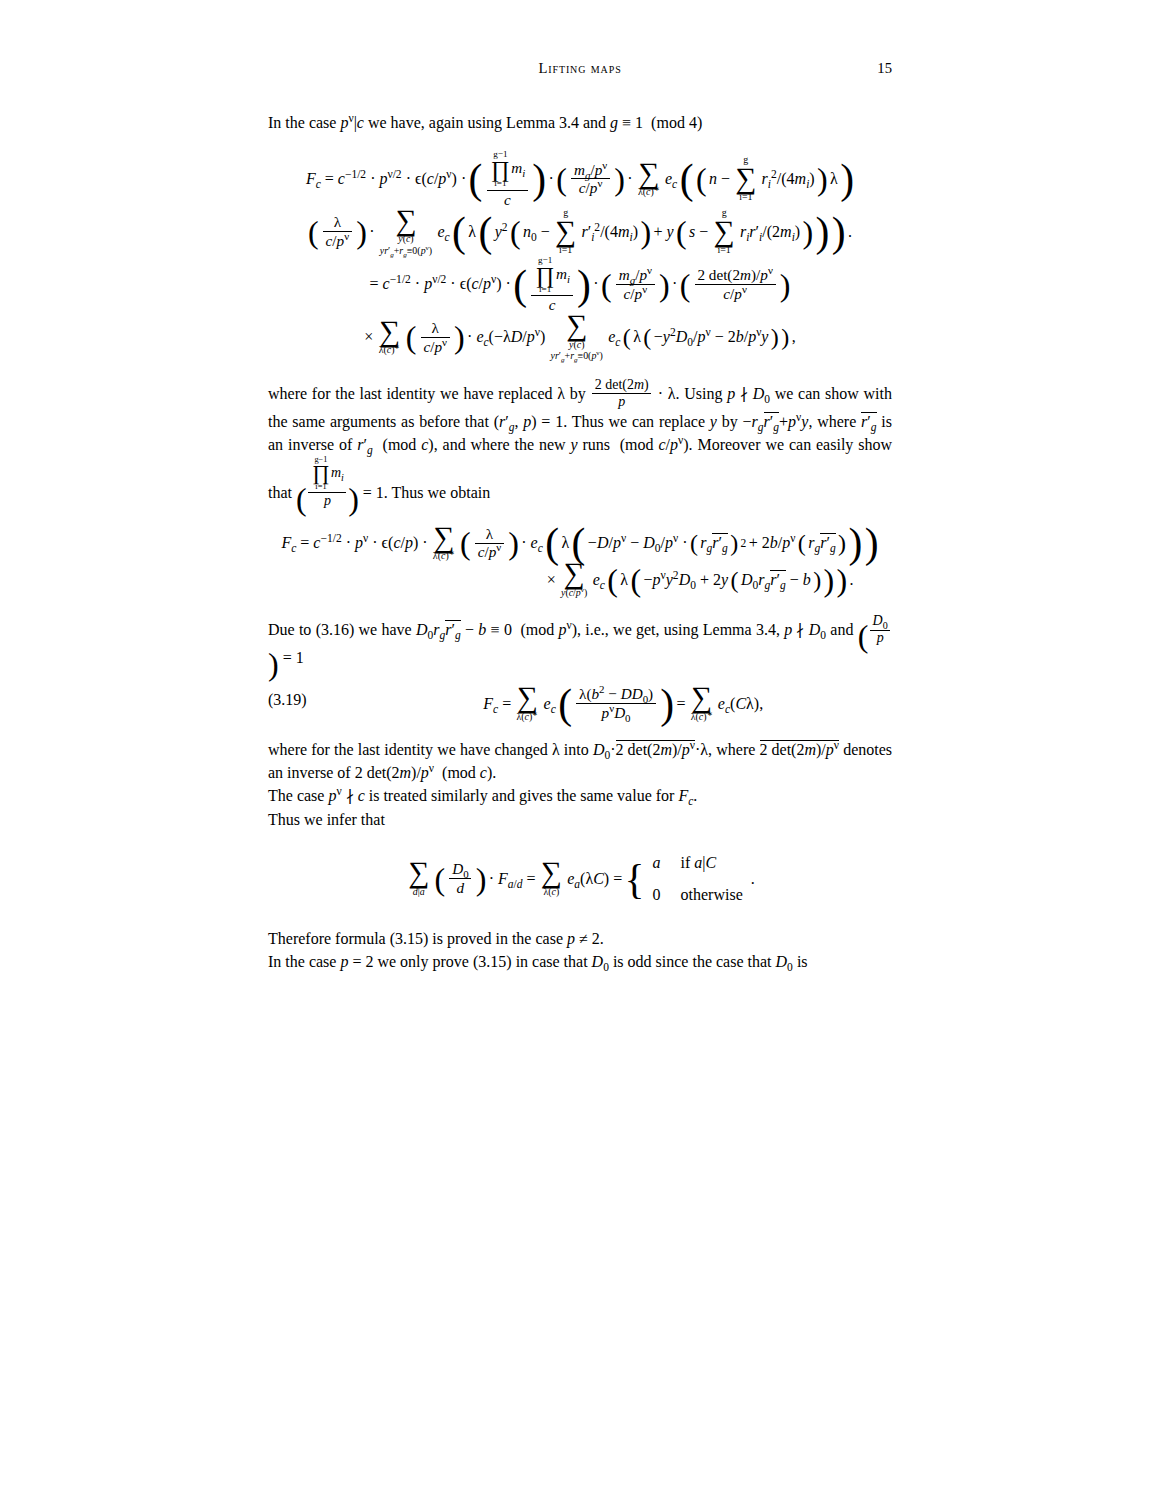Lifting maps 15
In the case pν|c we have, again using Lemma 3.4 and g ≡ 1 (mod 4)
Fc = c−1/2 · pν/2 · ϵ(c/pν) · ( g−1∏i=1 mi c ) · ( mg/pν c/pν ) · ∑λ(c)∗ ec ( ( n − g∑i=1 ri2/(4mi) ) λ )
( λc/pν ) · ∑ y(c) yr′g+rg≡0(pν) ec ( λ ( y2 ( n0 − g∑i=1 r′i2/(4mi) ) + y ( s − g∑i=1 rir′i/(2mi) ) ) ) .
= c−1/2 · pν/2 · ϵ(c/pν) · ( g−1∏i=1 mi c ) · ( mg/pν c/pν ) · ( 2 det(2m)/pν c/pν )
× ∑λ(c)∗ ( λc/pν ) · ec(−λD/pν) ∑ y(c) yr′g+rg≡0(pν) ec ( λ ( −y2D0/pν − 2b/pνy ) ) ,
where for the last identity we have replaced λ by 2 det(2m) p · λ. Using p ∤ D0 we can show with the same arguments as before that (r′g, p) = 1. Thus we can replace y by −rg r′g+pνy, where r′g is an inverse of r′g (mod c), and where the new y runs (mod c/pν). Moreover we can easily show that (g−1∏i=1 mi p) = 1. Thus we obtain
Fc = c−1/2 · pν · ϵ(c/p) · ∑λ(c)∗ ( λc/pν ) · ec ( λ ( −D/pν − D0/pν · (rg r′g)2 + 2b/pν (rg r′g) ) )
× ∑y(c/pν) ec ( λ ( −pνy2D0 + 2y ( D0rg r′g − b ) ) ) .
Due to (3.16) we have D0rg r′g − b ≡ 0 (mod pν), i.e., we get, using Lemma 3.4, p ∤ D0 and (D0 p) = 1
(3.19)
Fc = ∑λ(c)∗ ec ( λ(b2 − DD0) pνD0 ) = ∑λ(c)∗ ec(Cλ),
where for the last identity we have changed λ into D0·2 det(2m)/pν·λ, where 2 det(2m)/pν denotes an inverse of 2 det(2m)/pν (mod c).
The case pν ∤ c is treated similarly and gives the same value for Fc.
Thus we infer that
∑d|a ( D0 d ) · Fa/d = ∑λ(c) ea(λC) = {
| a | if a / C |
| 0 | otherwise |
.
Therefore formula (3.15) is proved in the case p ≠ 2.
In the case p = 2 we only prove (3.15) in case that D0 is odd since the case that D0 is